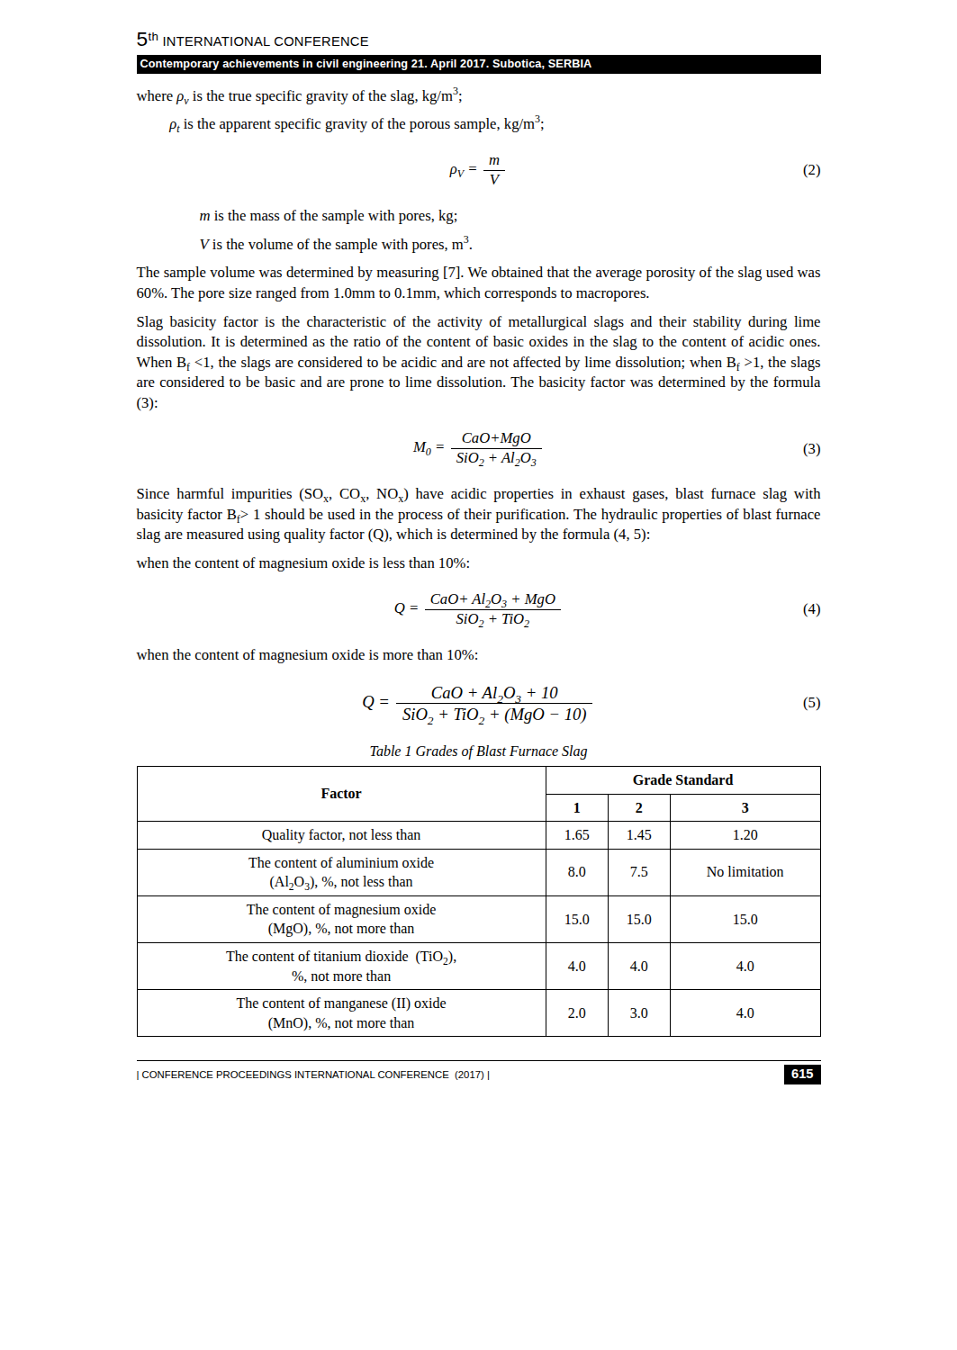5th INTERNATIONAL CONFERENCE
Contemporary achievements in civil engineering 21. April 2017. Subotica, SERBIA
where ρv is the true specific gravity of the slag, kg/m3;
ρt is the apparent specific gravity of the porous sample, kg/m3;
ρV = mV
(2)
m is the mass of the sample with pores, kg;
V is the volume of the sample with pores, m3.
The sample volume was determined by measuring [7]. We obtained that the average porosity of the slag used was 60%. The pore size ranged from 1.0mm to 0.1mm, which corresponds to macropores.
Slag basicity factor is the characteristic of the activity of metallurgical slags and their stability during lime dissolution. It is determined as the ratio of the content of basic oxides in the slag to the content of acidic ones. When Bf <1, the slags are considered to be acidic and are not affected by lime dissolution; when Bf >1, the slags are considered to be basic and are prone to lime dissolution. The basicity factor was determined by the formula (3):
M0 = CaO+MgO SiO2 + Al2O3
(3)
Since harmful impurities (SOx, COx, NOx) have acidic properties in exhaust gases, blast furnace slag with basicity factor Bf> 1 should be used in the process of their purification. The hydraulic properties of blast furnace slag are measured using quality factor (Q), which is determined by the formula (4, 5):
when the content of magnesium oxide is less than 10%:
Q = CaO+ Al2O3 + MgO SiO2 + TiO2
(4)
when the content of magnesium oxide is more than 10%:
Q = CaO + Al2O3 + 10 SiO2 + TiO2 + (MgO − 10)
(5)
Table 1 Grades of Blast Furnace Slag
| Factor | Grade Standard |
| --- | --- |
| 1 | 2 | 3 |
| Quality factor, not less than | 1.65 | 1.45 | 1.20 |
| The content of aluminium oxide (Al 2 O 3 ), %, not less than | 8.0 | 7.5 | No limitation |
| The content of magnesium oxide (MgO), %, not more than | 15.0 | 15.0 | 15.0 |
| The content of titanium dioxide (TiO 2 ), %, not more than | 4.0 | 4.0 | 4.0 |
| The content of manganese (II) oxide (MnO), %, not more than | 2.0 | 3.0 | 4.0 |
| CONFERENCE PROCEEDINGS INTERNATIONAL CONFERENCE (2017) |
615